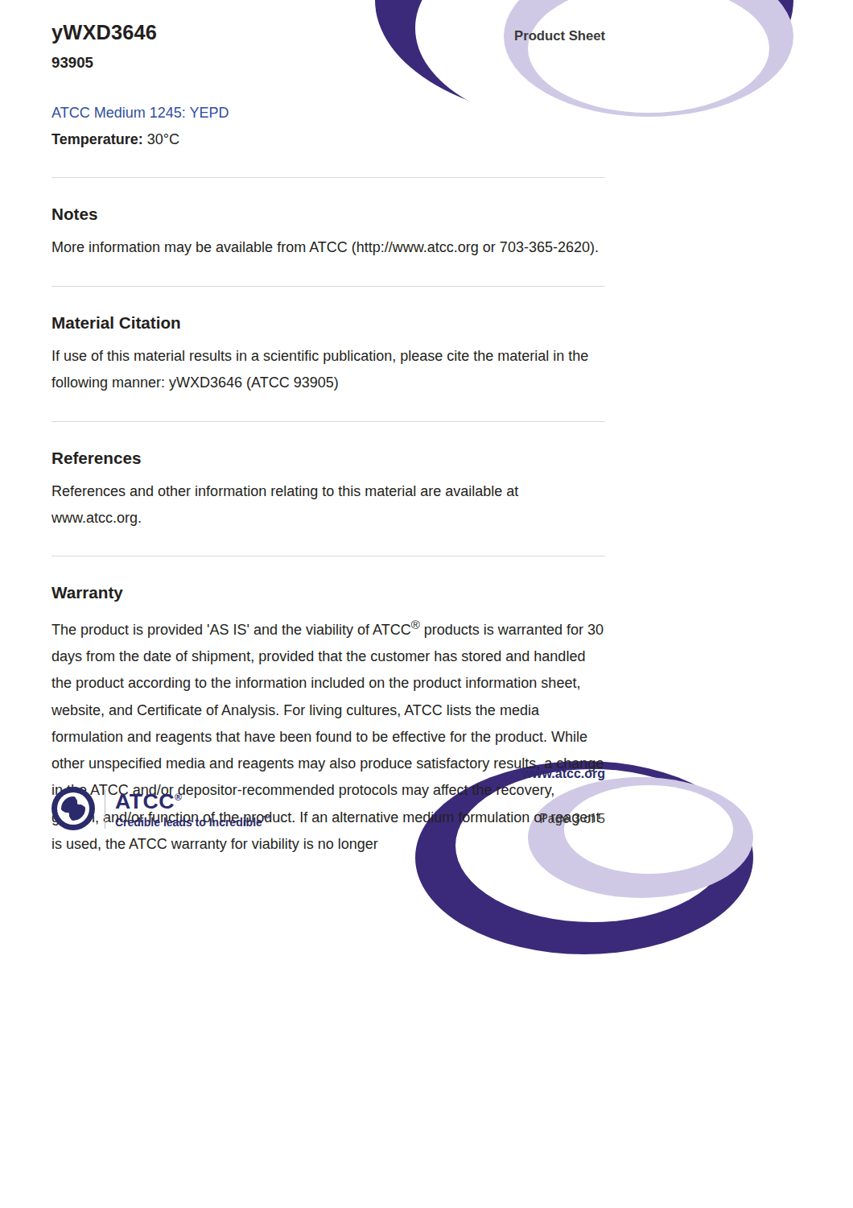yWXD3646
93905
Product Sheet
ATCC Medium 1245: YEPD
Temperature: 30°C
Notes
More information may be available from ATCC (http://www.atcc.org or 703-365-2620).
Material Citation
If use of this material results in a scientific publication, please cite the material in the following manner: yWXD3646 (ATCC 93905)
References
References and other information relating to this material are available at www.atcc.org.
Warranty
The product is provided 'AS IS' and the viability of ATCC® products is warranted for 30 days from the date of shipment, provided that the customer has stored and handled the product according to the information included on the product information sheet, website, and Certificate of Analysis. For living cultures, ATCC lists the media formulation and reagents that have been found to be effective for the product. While other unspecified media and reagents may also produce satisfactory results, a change in the ATCC and/or depositor-recommended protocols may affect the recovery, growth, and/or function of the product. If an alternative medium formulation or reagent is used, the ATCC warranty for viability is no longer
ATCC®
Credible leads to Incredible™
www.atcc.org
Page 3 of 5